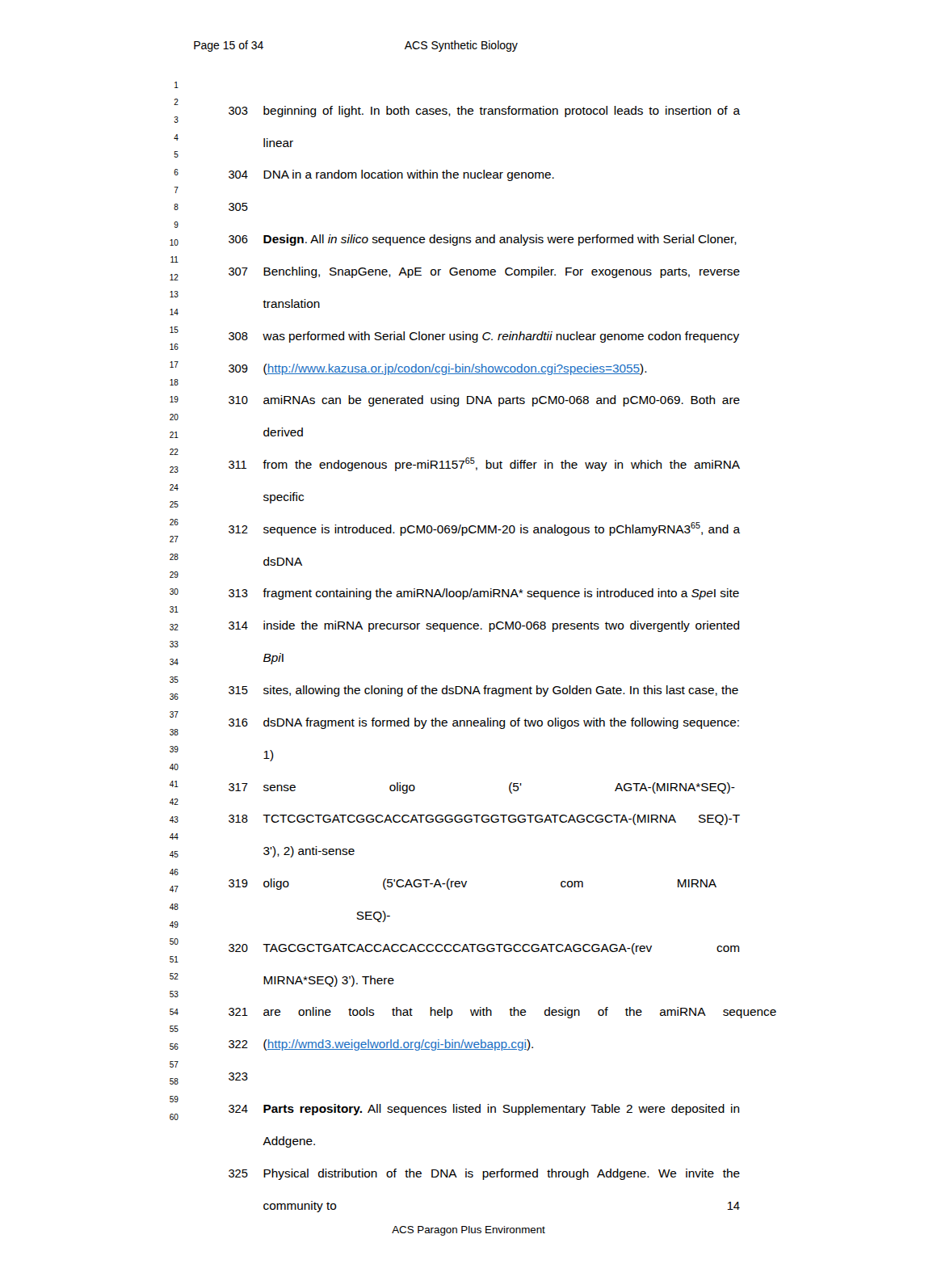Page 15 of 34
ACS Synthetic Biology
1
2
3
4
5
6
7
8
9
10
11
12
13
14
15
16
17
18
19
20
21
22
23
24
25
26
27
28
29
30
31
32
33
34
35
36
37
38
39
40
41
42
43
44
45
46
47
48
49
50
51
52
53
54
55
56
57
58
59
60
303
beginning of light. In both cases, the transformation protocol leads to insertion of a linear
304
DNA in a random location within the nuclear genome.
305
306
Design. All in silico sequence designs and analysis were performed with Serial Cloner,
307
Benchling, SnapGene, ApE or Genome Compiler. For exogenous parts, reverse translation
308
was performed with Serial Cloner using C. reinhardtii nuclear genome codon frequency
309
(http://www.kazusa.or.jp/codon/cgi-bin/showcodon.cgi?species=3055).
310
amiRNAs can be generated using DNA parts pCM0-068 and pCM0-069. Both are derived
311
from the endogenous pre-miR115765, but differ in the way in which the amiRNA specific
312
sequence is introduced. pCM0-069/pCMM-20 is analogous to pChlamyRNA365, and a dsDNA
313
fragment containing the amiRNA/loop/amiRNA* sequence is introduced into a Spe I site
314
inside the miRNA precursor sequence. pCM0-068 presents two divergently oriented Bpi I
315
sites, allowing the cloning of the dsDNA fragment by Golden Gate. In this last case, the
316
dsDNA fragment is formed by the annealing of two oligos with the following sequence: 1)
317
sense oligo (5' AGTA-(MIRNA*SEQ)-
318
TCTCGCTGATCGGCACCATGGGGGTGGTGGTGATCAGCGCTA-(MIRNA SEQ)-T 3'), 2) anti-sense
319
oligo (5'CAGT-A-(rev com MIRNA SEQ)-
320
TAGCGCTGATCACCACCACCCCCATGGTGCCGATCAGCGAGA-(rev com MIRNA*SEQ) 3’). There
321
are online tools that help with the design of the amiRNA sequence
322
(http://wmd3.weigelworld.org/cgi-bin/webapp.cgi).
323
324
Parts repository. All sequences listed in Supplementary Table 2 were deposited in Addgene.
325
Physical distribution of the DNA is performed through Addgene. We invite the community to
14
ACS Paragon Plus Environment